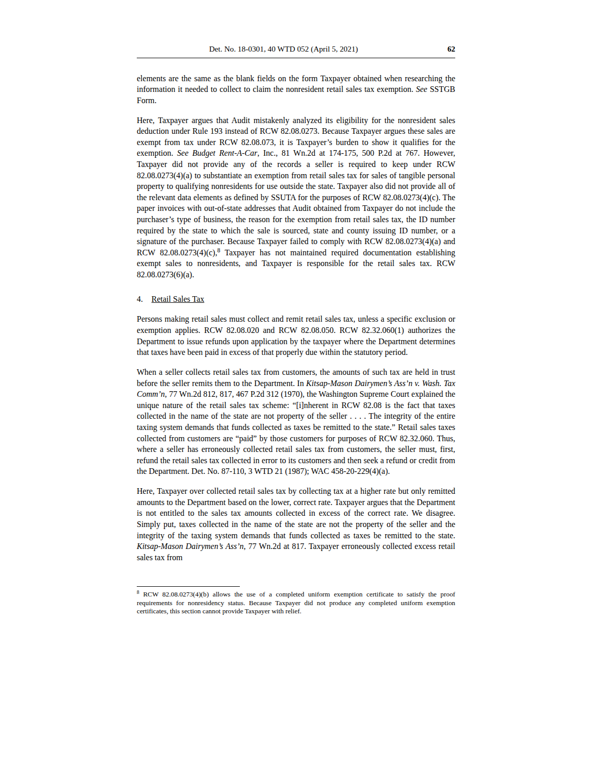Det. No. 18-0301, 40 WTD 052 (April 5, 2021)
62
elements are the same as the blank fields on the form Taxpayer obtained when researching the information it needed to collect to claim the nonresident retail sales tax exemption. See SSTGB Form.
Here, Taxpayer argues that Audit mistakenly analyzed its eligibility for the nonresident sales deduction under Rule 193 instead of RCW 82.08.0273. Because Taxpayer argues these sales are exempt from tax under RCW 82.08.073, it is Taxpayer’s burden to show it qualifies for the exemption. See Budget Rent-A-Car, Inc., 81 Wn.2d at 174-175, 500 P.2d at 767. However, Taxpayer did not provide any of the records a seller is required to keep under RCW 82.08.0273(4)(a) to substantiate an exemption from retail sales tax for sales of tangible personal property to qualifying nonresidents for use outside the state. Taxpayer also did not provide all of the relevant data elements as defined by SSUTA for the purposes of RCW 82.08.0273(4)(c). The paper invoices with out-of-state addresses that Audit obtained from Taxpayer do not include the purchaser’s type of business, the reason for the exemption from retail sales tax, the ID number required by the state to which the sale is sourced, state and county issuing ID number, or a signature of the purchaser. Because Taxpayer failed to comply with RCW 82.08.0273(4)(a) and RCW 82.08.0273(4)(c),8 Taxpayer has not maintained required documentation establishing exempt sales to nonresidents, and Taxpayer is responsible for the retail sales tax. RCW 82.08.0273(6)(a).
4. Retail Sales Tax
Persons making retail sales must collect and remit retail sales tax, unless a specific exclusion or exemption applies. RCW 82.08.020 and RCW 82.08.050. RCW 82.32.060(1) authorizes the Department to issue refunds upon application by the taxpayer where the Department determines that taxes have been paid in excess of that properly due within the statutory period.
When a seller collects retail sales tax from customers, the amounts of such tax are held in trust before the seller remits them to the Department. In Kitsap-Mason Dairymen’s Ass’n v. Wash. Tax Comm’n, 77 Wn.2d 812, 817, 467 P.2d 312 (1970), the Washington Supreme Court explained the unique nature of the retail sales tax scheme: “[i]nherent in RCW 82.08 is the fact that taxes collected in the name of the state are not property of the seller . . . . The integrity of the entire taxing system demands that funds collected as taxes be remitted to the state.” Retail sales taxes collected from customers are “paid” by those customers for purposes of RCW 82.32.060. Thus, where a seller has erroneously collected retail sales tax from customers, the seller must, first, refund the retail sales tax collected in error to its customers and then seek a refund or credit from the Department. Det. No. 87-110, 3 WTD 21 (1987); WAC 458-20-229(4)(a).
Here, Taxpayer over collected retail sales tax by collecting tax at a higher rate but only remitted amounts to the Department based on the lower, correct rate. Taxpayer argues that the Department is not entitled to the sales tax amounts collected in excess of the correct rate. We disagree. Simply put, taxes collected in the name of the state are not the property of the seller and the integrity of the taxing system demands that funds collected as taxes be remitted to the state. Kitsap-Mason Dairymen’s Ass’n, 77 Wn.2d at 817. Taxpayer erroneously collected excess retail sales tax from
8 RCW 82.08.0273(4)(b) allows the use of a completed uniform exemption certificate to satisfy the proof requirements for nonresidency status. Because Taxpayer did not produce any completed uniform exemption certificates, this section cannot provide Taxpayer with relief.